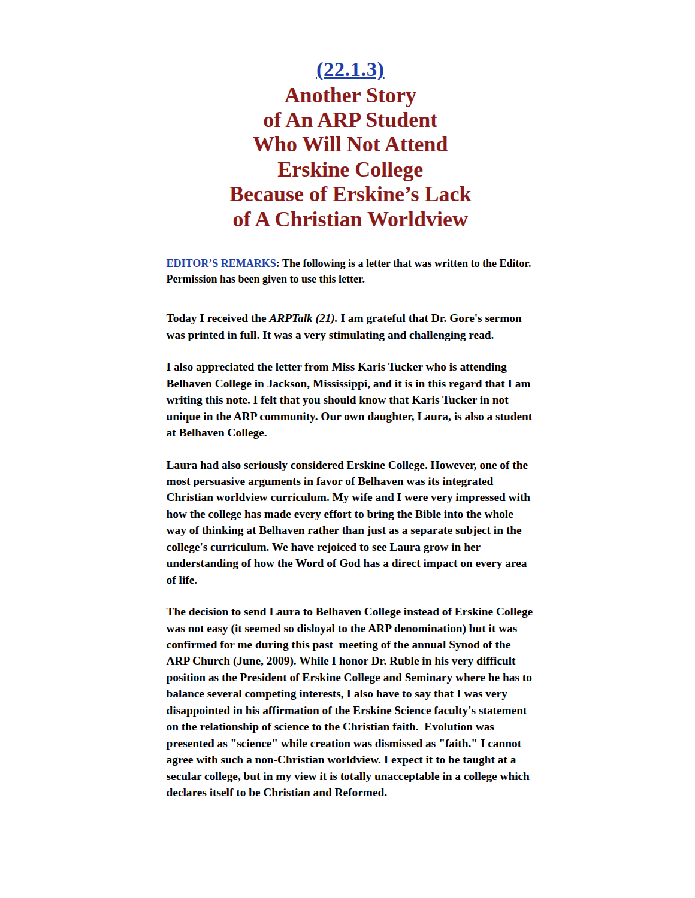(22.1.3)
Another Story
of An ARP Student
Who Will Not Attend
Erskine College
Because of Erskine’s Lack
of A Christian Worldview
EDITOR’S REMARKS: The following is a letter that was written to the Editor. Permission has been given to use this letter.
Today I received the ARPTalk (21). I am grateful that Dr. Gore's sermon was printed in full. It was a very stimulating and challenging read.
I also appreciated the letter from Miss Karis Tucker who is attending Belhaven College in Jackson, Mississippi, and it is in this regard that I am writing this note. I felt that you should know that Karis Tucker in not unique in the ARP community. Our own daughter, Laura, is also a student at Belhaven College.
Laura had also seriously considered Erskine College. However, one of the most persuasive arguments in favor of Belhaven was its integrated Christian worldview curriculum. My wife and I were very impressed with how the college has made every effort to bring the Bible into the whole way of thinking at Belhaven rather than just as a separate subject in the college's curriculum. We have rejoiced to see Laura grow in her understanding of how the Word of God has a direct impact on every area of life.
The decision to send Laura to Belhaven College instead of Erskine College was not easy (it seemed so disloyal to the ARP denomination) but it was confirmed for me during this past meeting of the annual Synod of the ARP Church (June, 2009). While I honor Dr. Ruble in his very difficult position as the President of Erskine College and Seminary where he has to balance several competing interests, I also have to say that I was very disappointed in his affirmation of the Erskine Science faculty's statement on the relationship of science to the Christian faith. Evolution was presented as "science" while creation was dismissed as "faith." I cannot agree with such a non-Christian worldview. I expect it to be taught at a secular college, but in my view it is totally unacceptable in a college which declares itself to be Christian and Reformed.